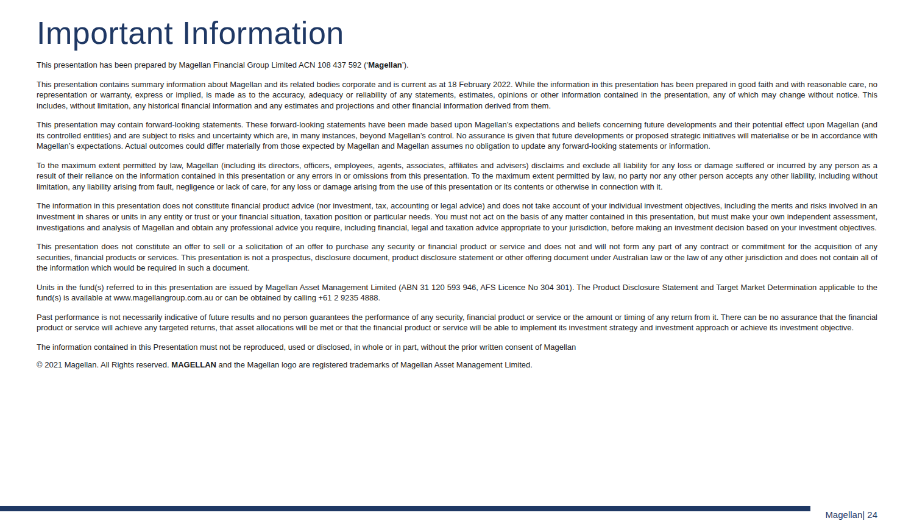Important Information
This presentation has been prepared by Magellan Financial Group Limited ACN 108 437 592 (‘Magellan’).
This presentation contains summary information about Magellan and its related bodies corporate and is current as at 18 February 2022. While the information in this presentation has been prepared in good faith and with reasonable care, no representation or warranty, express or implied, is made as to the accuracy, adequacy or reliability of any statements, estimates, opinions or other information contained in the presentation, any of which may change without notice. This includes, without limitation, any historical financial information and any estimates and projections and other financial information derived from them.
This presentation may contain forward-looking statements. These forward-looking statements have been made based upon Magellan’s expectations and beliefs concerning future developments and their potential effect upon Magellan (and its controlled entities) and are subject to risks and uncertainty which are, in many instances, beyond Magellan’s control. No assurance is given that future developments or proposed strategic initiatives will materialise or be in accordance with Magellan’s expectations. Actual outcomes could differ materially from those expected by Magellan and Magellan assumes no obligation to update any forward-looking statements or information.
To the maximum extent permitted by law, Magellan (including its directors, officers, employees, agents, associates, affiliates and advisers) disclaims and exclude all liability for any loss or damage suffered or incurred by any person as a result of their reliance on the information contained in this presentation or any errors in or omissions from this presentation. To the maximum extent permitted by law, no party nor any other person accepts any other liability, including without limitation, any liability arising from fault, negligence or lack of care, for any loss or damage arising from the use of this presentation or its contents or otherwise in connection with it.
The information in this presentation does not constitute financial product advice (nor investment, tax, accounting or legal advice) and does not take account of your individual investment objectives, including the merits and risks involved in an investment in shares or units in any entity or trust or your financial situation, taxation position or particular needs. You must not act on the basis of any matter contained in this presentation, but must make your own independent assessment, investigations and analysis of Magellan and obtain any professional advice you require, including financial, legal and taxation advice appropriate to your jurisdiction, before making an investment decision based on your investment objectives.
This presentation does not constitute an offer to sell or a solicitation of an offer to purchase any security or financial product or service and does not and will not form any part of any contract or commitment for the acquisition of any securities, financial products or services. This presentation is not a prospectus, disclosure document, product disclosure statement or other offering document under Australian law or the law of any other jurisdiction and does not contain all of the information which would be required in such a document.
Units in the fund(s) referred to in this presentation are issued by Magellan Asset Management Limited (ABN 31 120 593 946, AFS Licence No 304 301). The Product Disclosure Statement and Target Market Determination applicable to the fund(s) is available at www.magellangroup.com.au or can be obtained by calling +61 2 9235 4888.
Past performance is not necessarily indicative of future results and no person guarantees the performance of any security, financial product or service or the amount or timing of any return from it. There can be no assurance that the financial product or service will achieve any targeted returns, that asset allocations will be met or that the financial product or service will be able to implement its investment strategy and investment approach or achieve its investment objective.
The information contained in this Presentation must not be reproduced, used or disclosed, in whole or in part, without the prior written consent of Magellan
© 2021 Magellan. All Rights reserved. MAGELLAN and the Magellan logo are registered trademarks of Magellan Asset Management Limited.
Magellan| 24